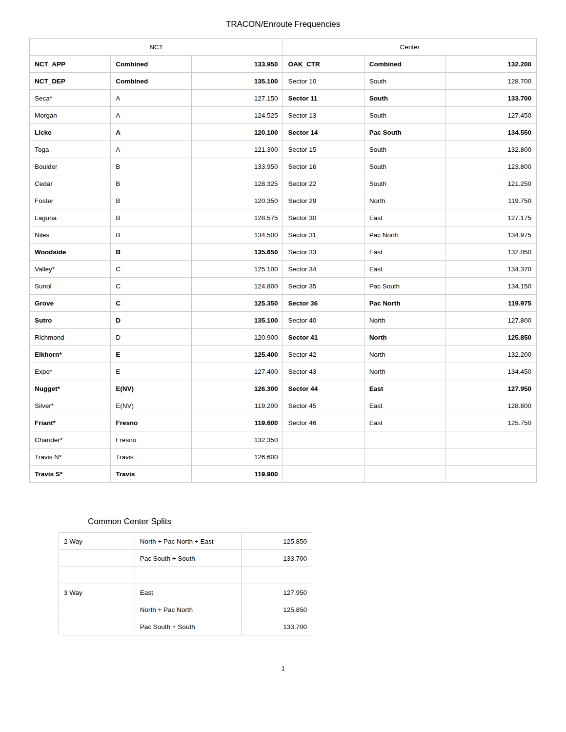TRACON/Enroute Frequencies
| NCT | Center |
| --- | --- |
| NCT_APP | Combined | 133.950 | OAK_CTR | Combined | 132.200 |
| NCT_DEP | Combined | 135.100 | Sector 10 | South | 128.700 |
| Seca* | A | 127.150 | Sector 11 | South | 133.700 |
| Morgan | A | 124.525 | Sector 13 | South | 127.450 |
| Licke | A | 120.100 | Sector 14 | Pac South | 134.550 |
| Toga | A | 121.300 | Sector 15 | South | 132.800 |
| Boulder | B | 133.950 | Sector 16 | South | 123.800 |
| Cedar | B | 128.325 | Sector 22 | South | 121.250 |
| Foster | B | 120.350 | Sector 29 | North | 119.750 |
| Laguna | B | 128.575 | Sector 30 | East | 127.175 |
| Niles | B | 134.500 | Sector 31 | Pac North | 134.975 |
| Woodside | B | 135.650 | Sector 33 | East | 132.050 |
| Valley* | C | 125.100 | Sector 34 | East | 134.370 |
| Sunol | C | 124.800 | Sector 35 | Pac South | 134.150 |
| Grove | C | 125.350 | Sector 36 | Pac North | 119.975 |
| Sutro | D | 135.100 | Sector 40 | North | 127.800 |
| Richmond | D | 120.900 | Sector 41 | North | 125.850 |
| Elkhorn* | E | 125.400 | Sector 42 | North | 132.200 |
| Expo* | E | 127.400 | Sector 43 | North | 134.450 |
| Nugget* | E(NV) | 126.300 | Sector 44 | East | 127.950 |
| Silver* | E(NV) | 119.200 | Sector 45 | East | 128.800 |
| Friant* | Fresno | 119.600 | Sector 46 | East | 125.750 |
| Chander* | Fresno | 132.350 | | | |
| Travis N* | Travis | 126.600 | | | |
| Travis S* | Travis | 119.900 | | | |
Common Center Splits
| 2 Way | North + Pac North + East | 125.850 |
| | Pac South + South | 133.700 |
| 3 Way | East | 127.950 |
| | North + Pac North | 125.850 |
| | Pac South + South | 133.700 |
1